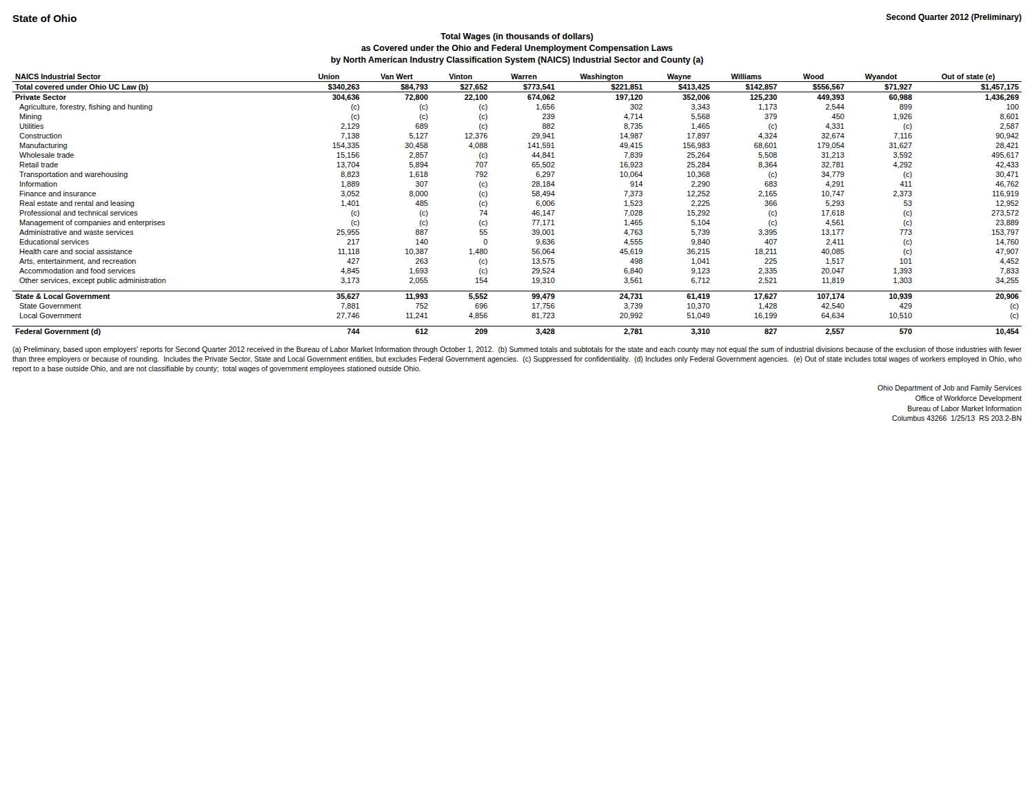State of Ohio Second Quarter 2012 (Preliminary)
Total Wages (in thousands of dollars)
as Covered under the Ohio and Federal Unemployment Compensation Laws
by North American Industry Classification System (NAICS) Industrial Sector and County (a)
| NAICS Industrial Sector | Union | Van Wert | Vinton | Warren | Washington | Wayne | Williams | Wood | Wyandot | Out of state (e) |
| --- | --- | --- | --- | --- | --- | --- | --- | --- | --- | --- |
| Total covered under Ohio UC Law (b) | $340,263 | $84,793 | $27,652 | $773,541 | $221,851 | $413,425 | $142,857 | $556,567 | $71,927 | $1,457,175 |
| Private Sector | 304,636 | 72,800 | 22,100 | 674,062 | 197,120 | 352,006 | 125,230 | 449,393 | 60,988 | 1,436,269 |
| Agriculture, forestry, fishing and hunting | (c) | (c) | (c) | 1,656 | 302 | 3,343 | 1,173 | 2,544 | 899 | 100 |
| Mining | (c) | (c) | (c) | 239 | 4,714 | 5,568 | 379 | 450 | 1,926 | 8,601 |
| Utilities | 2,129 | 689 | (c) | 882 | 8,735 | 1,465 | (c) | 4,331 | (c) | 2,587 |
| Construction | 7,138 | 5,127 | 12,376 | 29,941 | 14,987 | 17,897 | 4,324 | 32,674 | 7,116 | 90,942 |
| Manufacturing | 154,335 | 30,458 | 4,088 | 141,591 | 49,415 | 156,983 | 68,601 | 179,054 | 31,627 | 28,421 |
| Wholesale trade | 15,156 | 2,857 | (c) | 44,841 | 7,839 | 25,264 | 5,508 | 31,213 | 3,592 | 495,617 |
| Retail trade | 13,704 | 5,894 | 707 | 65,502 | 16,923 | 25,284 | 8,364 | 32,781 | 4,292 | 42,433 |
| Transportation and warehousing | 8,823 | 1,618 | 792 | 6,297 | 10,064 | 10,368 | (c) | 34,779 | (c) | 30,471 |
| Information | 1,889 | 307 | (c) | 28,184 | 914 | 2,290 | 683 | 4,291 | 411 | 46,762 |
| Finance and insurance | 3,052 | 8,000 | (c) | 58,494 | 7,373 | 12,252 | 2,165 | 10,747 | 2,373 | 116,919 |
| Real estate and rental and leasing | 1,401 | 485 | (c) | 6,006 | 1,523 | 2,225 | 366 | 5,293 | 53 | 12,952 |
| Professional and technical services | (c) | (c) | 74 | 46,147 | 7,028 | 15,292 | (c) | 17,618 | (c) | 273,572 |
| Management of companies and enterprises | (c) | (c) | (c) | 77,171 | 1,465 | 5,104 | (c) | 4,561 | (c) | 23,889 |
| Administrative and waste services | 25,955 | 887 | 55 | 39,001 | 4,763 | 5,739 | 3,395 | 13,177 | 773 | 153,797 |
| Educational services | 217 | 140 | 0 | 9,636 | 4,555 | 9,840 | 407 | 2,411 | (c) | 14,760 |
| Health care and social assistance | 11,118 | 10,387 | 1,480 | 56,064 | 45,619 | 36,215 | 18,211 | 40,085 | (c) | 47,907 |
| Arts, entertainment, and recreation | 427 | 263 | (c) | 13,575 | 498 | 1,041 | 225 | 1,517 | 101 | 4,452 |
| Accommodation and food services | 4,845 | 1,693 | (c) | 29,524 | 6,840 | 9,123 | 2,335 | 20,047 | 1,393 | 7,833 |
| Other services, except public administration | 3,173 | 2,055 | 154 | 19,310 | 3,561 | 6,712 | 2,521 | 11,819 | 1,303 | 34,255 |
| State & Local Government | 35,627 | 11,993 | 5,552 | 99,479 | 24,731 | 61,419 | 17,627 | 107,174 | 10,939 | 20,906 |
| State Government | 7,881 | 752 | 696 | 17,756 | 3,739 | 10,370 | 1,428 | 42,540 | 429 | (c) |
| Local Government | 27,746 | 11,241 | 4,856 | 81,723 | 20,992 | 51,049 | 16,199 | 64,634 | 10,510 | (c) |
| Federal Government (d) | 744 | 612 | 209 | 3,428 | 2,781 | 3,310 | 827 | 2,557 | 570 | 10,454 |
(a) Preliminary, based upon employers' reports for Second Quarter 2012 received in the Bureau of Labor Market Information through October 1, 2012. (b) Summed totals and subtotals for the state and each county may not equal the sum of industrial divisions because of the exclusion of those industries with fewer than three employers or because of rounding. Includes the Private Sector, State and Local Government entities, but excludes Federal Government agencies. (c) Suppressed for confidentiality. (d) Includes only Federal Government agencies. (e) Out of state includes total wages of workers employed in Ohio, who report to a base outside Ohio, and are not classifiable by county; total wages of government employees stationed outside Ohio.
Ohio Department of Job and Family Services
Office of Workforce Development
Bureau of Labor Market Information
Columbus 43266 1/25/13 RS 203.2-BN